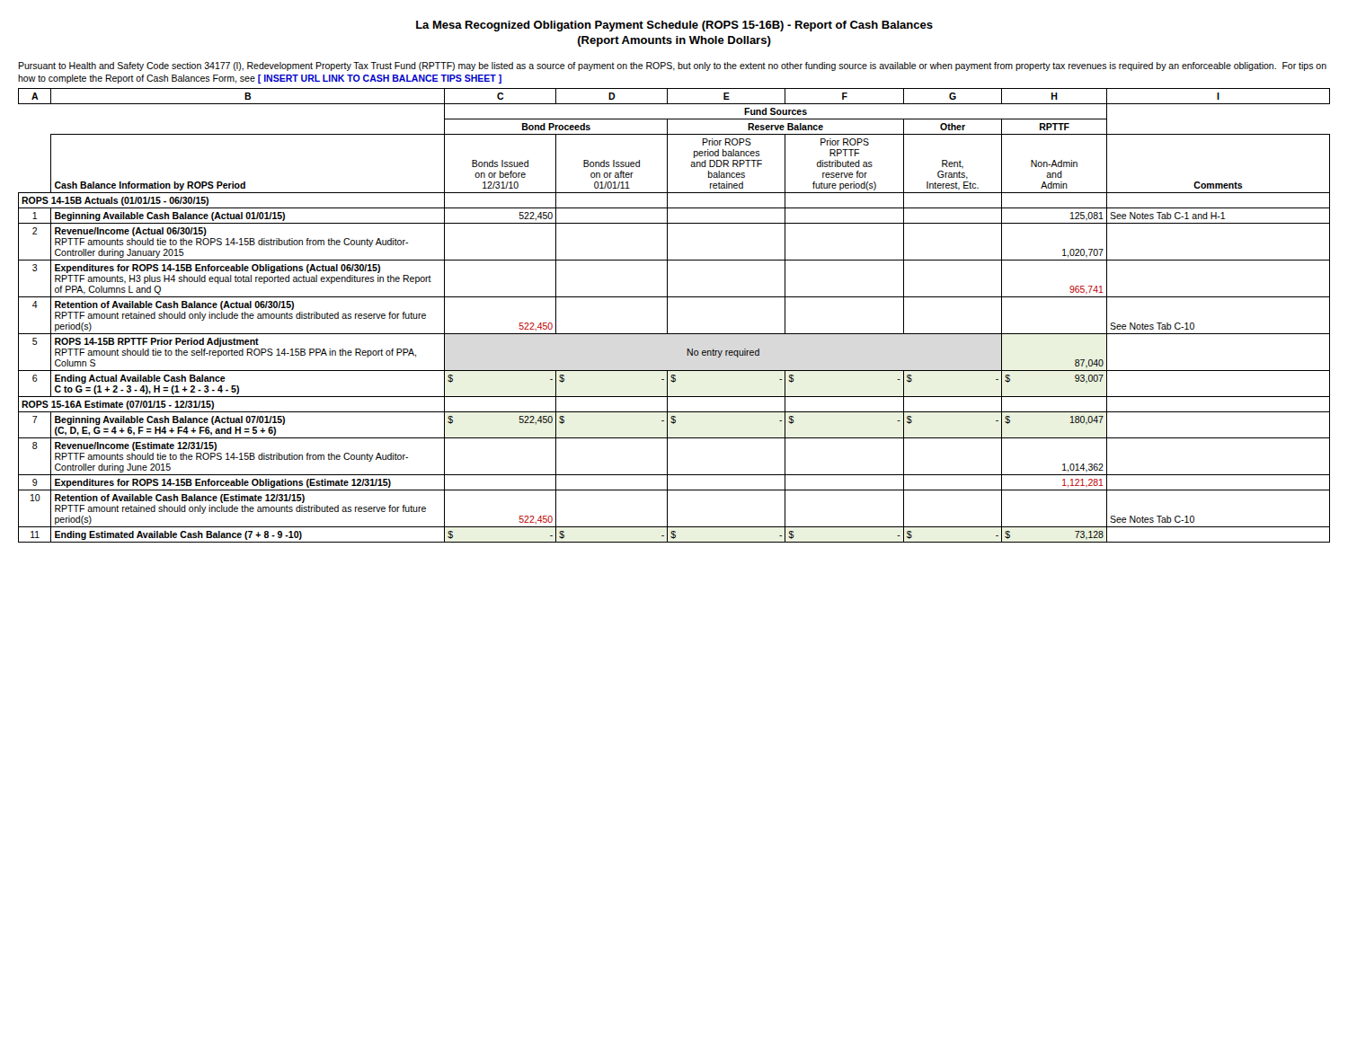La Mesa Recognized Obligation Payment Schedule (ROPS 15-16B) - Report of Cash Balances
(Report Amounts in Whole Dollars)
Pursuant to Health and Safety Code section 34177 (l), Redevelopment Property Tax Trust Fund (RPTTF) may be listed as a source of payment on the ROPS, but only to the extent no other funding source is available or when payment from property tax revenues is required by an enforceable obligation. For tips on how to complete the Report of Cash Balances Form, see [ INSERT URL LINK TO CASH BALANCE TIPS SHEET ]
| A | B | C | D | E | F | G | H | I |
| | | Fund Sources | |
| | | Bond Proceeds | Reserve Balance | Other | RPTTF | |
| | Cash Balance Information by ROPS Period | Bonds Issued on or before 12/31/10 | Bonds Issued on or after 01/01/11 | Prior ROPS period balances and DDR RPTTF balances retained | Prior ROPS RPTTF distributed as reserve for future period(s) | Rent, Grants, Interest, Etc. | Non-Admin and Admin | Comments |
| ROPS 14-15B Actuals (01/01/15 - 06/30/15) | | | | | | | |
| 1 | Beginning Available Cash Balance (Actual 01/01/15) | 522,450 | | | | | 125,081 | See Notes Tab C-1 and H-1 |
| 2 | Revenue/Income (Actual 06/30/15) RPTTF amounts should tie to the ROPS 14-15B distribution from the County Auditor-Controller during January 2015 | | | | | | 1,020,707 | |
| 3 | Expenditures for ROPS 14-15B Enforceable Obligations (Actual 06/30/15) RPTTF amounts, H3 plus H4 should equal total reported actual expenditures in the Report of PPA, Columns L and Q | | | | | | 965,741 | |
| 4 | Retention of Available Cash Balance (Actual 06/30/15) RPTTF amount retained should only include the amounts distributed as reserve for future period(s) | 522,450 | | | | | | See Notes Tab C-10 |
| 5 | ROPS 14-15B RPTTF Prior Period Adjustment RPTTF amount should tie to the self-reported ROPS 14-15B PPA in the Report of PPA, Column S | No entry required | 87,040 | |
| 6 | Ending Actual Available Cash Balance C to G = (1 + 2 - 3 - 4), H = (1 + 2 - 3 - 4 - 5) | $ - | $ - | $ - | $ - | $ - | $ 93,007 | |
| ROPS 15-16A Estimate (07/01/15 - 12/31/15) | | | | | | | |
| 7 | Beginning Available Cash Balance (Actual 07/01/15) (C, D, E, G = 4 + 6, F = H4 + F4 + F6, and H = 5 + 6) | $ 522,450 | $ - | $ - | $ - | $ - | $ 180,047 | |
| 8 | Revenue/Income (Estimate 12/31/15) RPTTF amounts should tie to the ROPS 14-15B distribution from the County Auditor-Controller during June 2015 | | | | | | 1,014,362 | |
| 9 | Expenditures for ROPS 14-15B Enforceable Obligations (Estimate 12/31/15) | | | | | | 1,121,281 | |
| 10 | Retention of Available Cash Balance (Estimate 12/31/15) RPTTF amount retained should only include the amounts distributed as reserve for future period(s) | 522,450 | | | | | | See Notes Tab C-10 |
| 11 | Ending Estimated Available Cash Balance (7 + 8 - 9 -10) | $ - | $ - | $ - | $ - | $ - | $ 73,128 | |